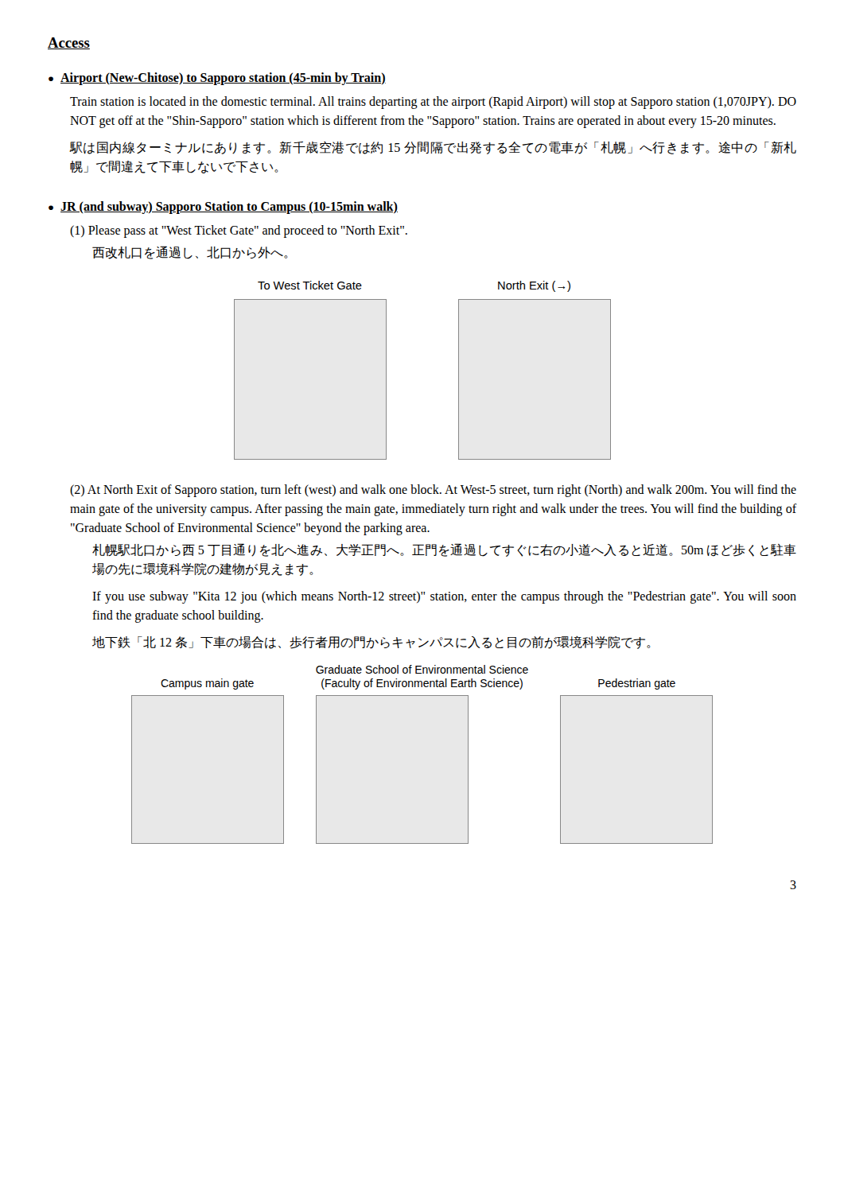Access
Airport (New-Chitose) to Sapporo station (45-min by Train)
Train station is located in the domestic terminal. All trains departing at the airport (Rapid Airport) will stop at Sapporo station (1,070JPY). DO NOT get off at the "Shin-Sapporo" station which is different from the "Sapporo" station. Trains are operated in about every 15-20 minutes.
駅は国内線ターミナルにあります。新千歳空港では約 15 分間隔で出発する全ての電車が「札幌」へ行きます。途中の「新札幌」で間違えて下車しないで下さい。
JR (and subway) Sapporo Station to Campus (10-15min walk)
(1) Please pass at "West Ticket Gate" and proceed to "North Exit".
西改札口を通過し、北口から外へ。
To West Ticket Gate
North Exit (→)
(2) At North Exit of Sapporo station, turn left (west) and walk one block. At West-5 street, turn right (North) and walk 200m. You will find the main gate of the university campus. After passing the main gate, immediately turn right and walk under the trees. You will find the building of "Graduate School of Environmental Science" beyond the parking area.
札幌駅北口から西 5 丁目通りを北へ進み、大学正門へ。正門を通過してすぐに右の小道へ入ると近道。50m ほど歩くと駐車場の先に環境科学院の建物が見えます。
If you use subway "Kita 12 jou (which means North-12 street)" station, enter the campus through the "Pedestrian gate". You will soon find the graduate school building.
地下鉄「北 12 条」下車の場合は、歩行者用の門からキャンパスに入ると目の前が環境科学院です。
Campus main gate
Graduate School of Environmental Science
(Faculty of Environmental Earth Science)
Pedestrian gate
3